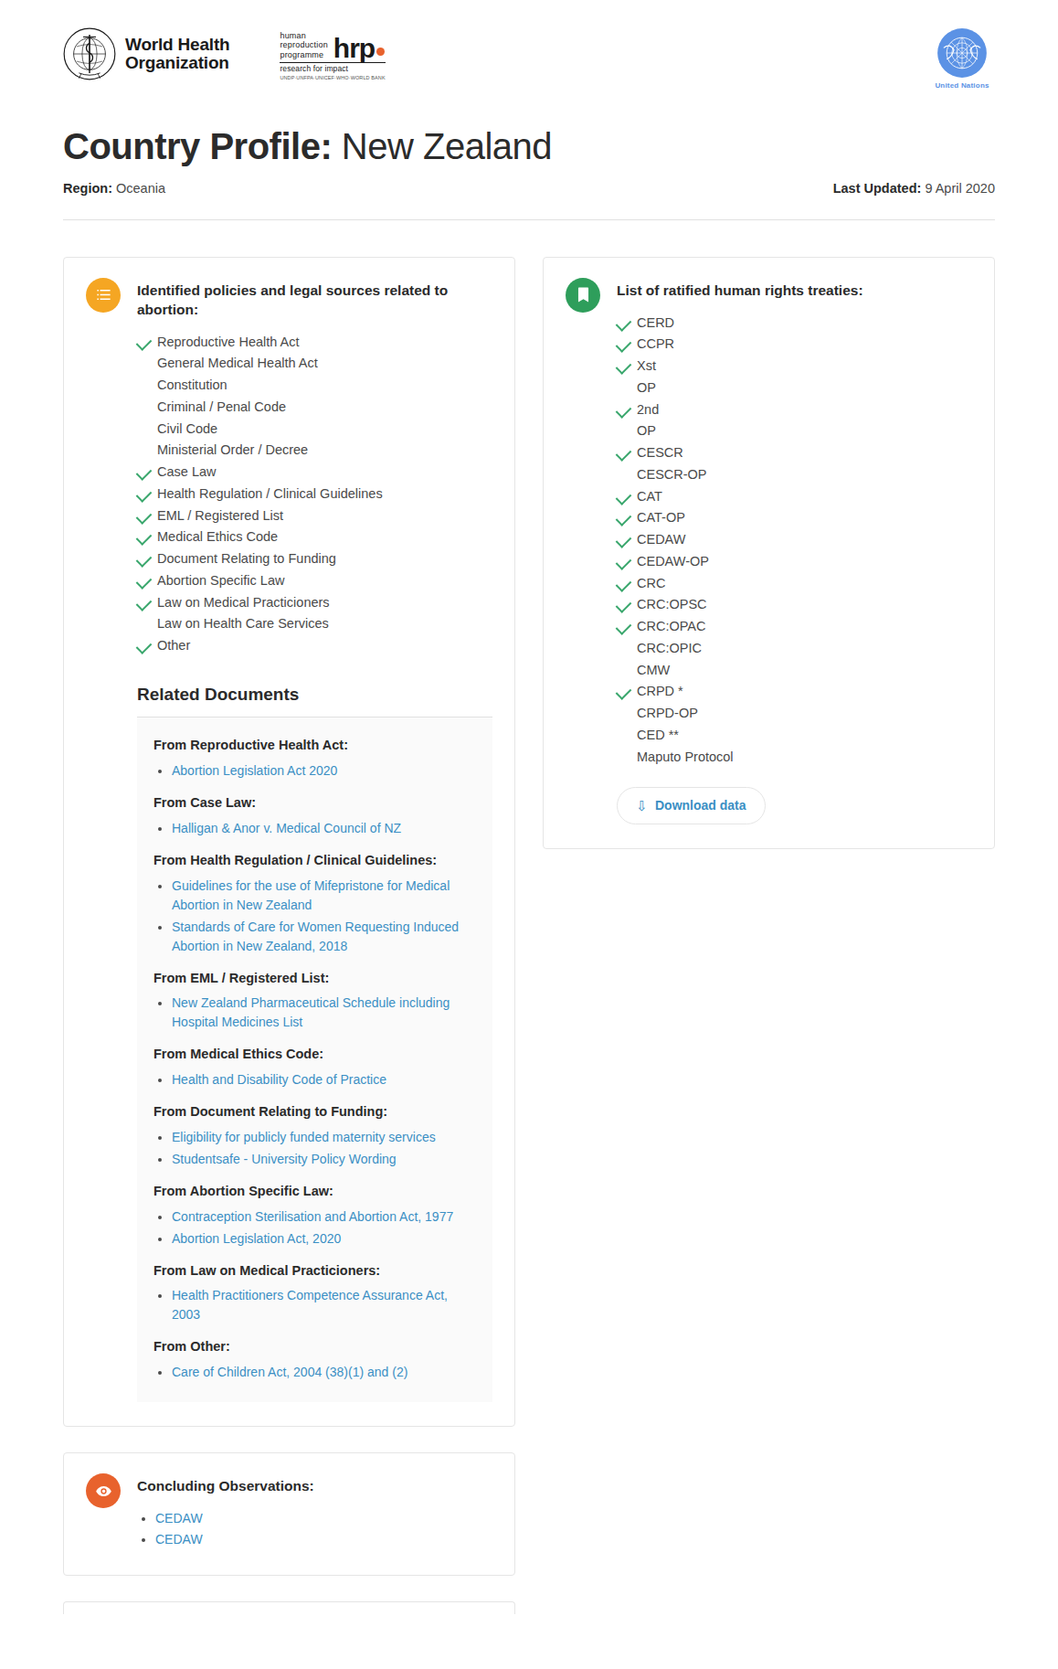World Health
Organization
human
reproduction
programme
hrp
research for impact
UNDP·UNFPA·UNICEF·WHO·WORLD BANK
United Nations
Country Profile: New Zealand
Region: Oceania
Last Updated: 9 April 2020
Identified policies and legal sources related to abortion:
Reproductive Health Act
General Medical Health Act
Constitution
Criminal / Penal Code
Civil Code
Ministerial Order / Decree
Case Law
Health Regulation / Clinical Guidelines
EML / Registered List
Medical Ethics Code
Document Relating to Funding
Abortion Specific Law
Law on Medical Practicioners
Law on Health Care Services
Other
Related Documents
From Reproductive Health Act:
Abortion Legislation Act 2020
From Case Law:
Halligan & Anor v. Medical Council of NZ
From Health Regulation / Clinical Guidelines:
Guidelines for the use of Mifepristone for Medical Abortion in New Zealand
Standards of Care for Women Requesting Induced Abortion in New Zealand, 2018
From EML / Registered List:
New Zealand Pharmaceutical Schedule including Hospital Medicines List
From Medical Ethics Code:
Health and Disability Code of Practice
From Document Relating to Funding:
Eligibility for publicly funded maternity services
Studentsafe - University Policy Wording
From Abortion Specific Law:
Contraception Sterilisation and Abortion Act, 1977
Abortion Legislation Act, 2020
From Law on Medical Practicioners:
Health Practitioners Competence Assurance Act, 2003
From Other:
Care of Children Act, 2004 (38)(1) and (2)
Concluding Observations:
CEDAW
CEDAW
List of ratified human rights treaties:
CERD
CCPR
Xst
OP
2nd
OP
CESCR
CESCR-OP
CAT
CAT-OP
CEDAW
CEDAW-OP
CRC
CRC:OPSC
CRC:OPAC
CRC:OPIC
CMW
CRPD *
CRPD-OP
CED **
Maputo Protocol
⇩ Download data